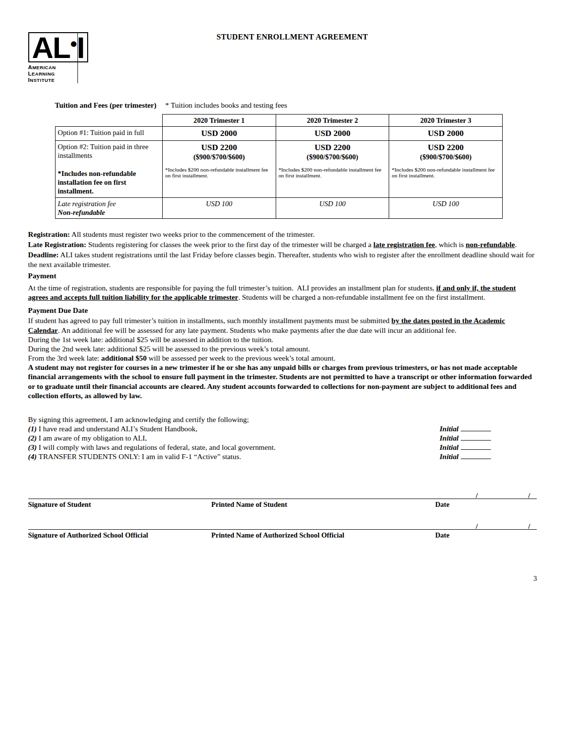AL●I
AMERICAN
LEARNING
INSTITUTE
STUDENT ENROLLMENT AGREEMENT
Tuition and Fees (per trimester)* Tuition includes books and testing fees
| | 2020 Trimester 1 | 2020 Trimester 2 | 2020 Trimester 3 |
| --- | --- | --- | --- |
| Option #1: Tuition paid in full | USD 2000 | USD 2000 | USD 2000 |
| Option #2: Tuition paid in three installments *Includes non-refundable installation fee on first installment. | USD 2200 ($900/$700/$600) *Includes $200 non-refundable installment fee on first installment. | USD 2200 ($900/$700/$600) *Includes $200 non-refundable installment fee on first installment. | USD 2200 ($900/$700/$600) *Includes $200 non-refundable installment fee on first installment. |
| Late registration fee Non-refundable | USD 100 | USD 100 | USD 100 |
Registration: All students must register two weeks prior to the commencement of the trimester.
Late Registration: Students registering for classes the week prior to the first day of the trimester will be charged a late registration fee, which is non-refundable.
Deadline: ALI takes student registrations until the last Friday before classes begin. Thereafter, students who wish to register after the enrollment deadline should wait for the next available trimester.
Payment
At the time of registration, students are responsible for paying the full trimester’s tuition. ALI provides an installment plan for students, if and only if, the student agrees and accepts full tuition liability for the applicable trimester. Students will be charged a non-refundable installment fee on the first installment.
Payment Due Date
If student has agreed to pay full trimester’s tuition in installments, such monthly installment payments must be submitted by the dates posted in the Academic Calendar. An additional fee will be assessed for any late payment. Students who make payments after the due date will incur an additional fee.
During the 1st week late: additional $25 will be assessed in addition to the tuition.
During the 2nd week late: additional $25 will be assessed to the previous week’s total amount.
From the 3rd week late: additional $50 will be assessed per week to the previous week’s total amount.
A student may not register for courses in a new trimester if he or she has any unpaid bills or charges from previous trimesters, or has not made acceptable financial arrangements with the school to ensure full payment in the trimester. Students are not permitted to have a transcript or other information forwarded or to graduate until their financial accounts are cleared. Any student accounts forwarded to collections for non-payment are subject to additional fees and collection efforts, as allowed by law.
By signing this agreement, I am acknowledging and certify the following;
(1) I have read and understand ALI’s Student Handbook, Initial
(2) I am aware of my obligation to ALI, Initial
(3) I will comply with laws and regulations of federal, state, and local government. Initial
(4) TRANSFER STUDENTS ONLY: I am in valid F-1 “Active” status. Initial
/ /
Signature of Student
Printed Name of Student
Date
/ /
Signature of Authorized School Official
Printed Name of Authorized School Official
Date
3